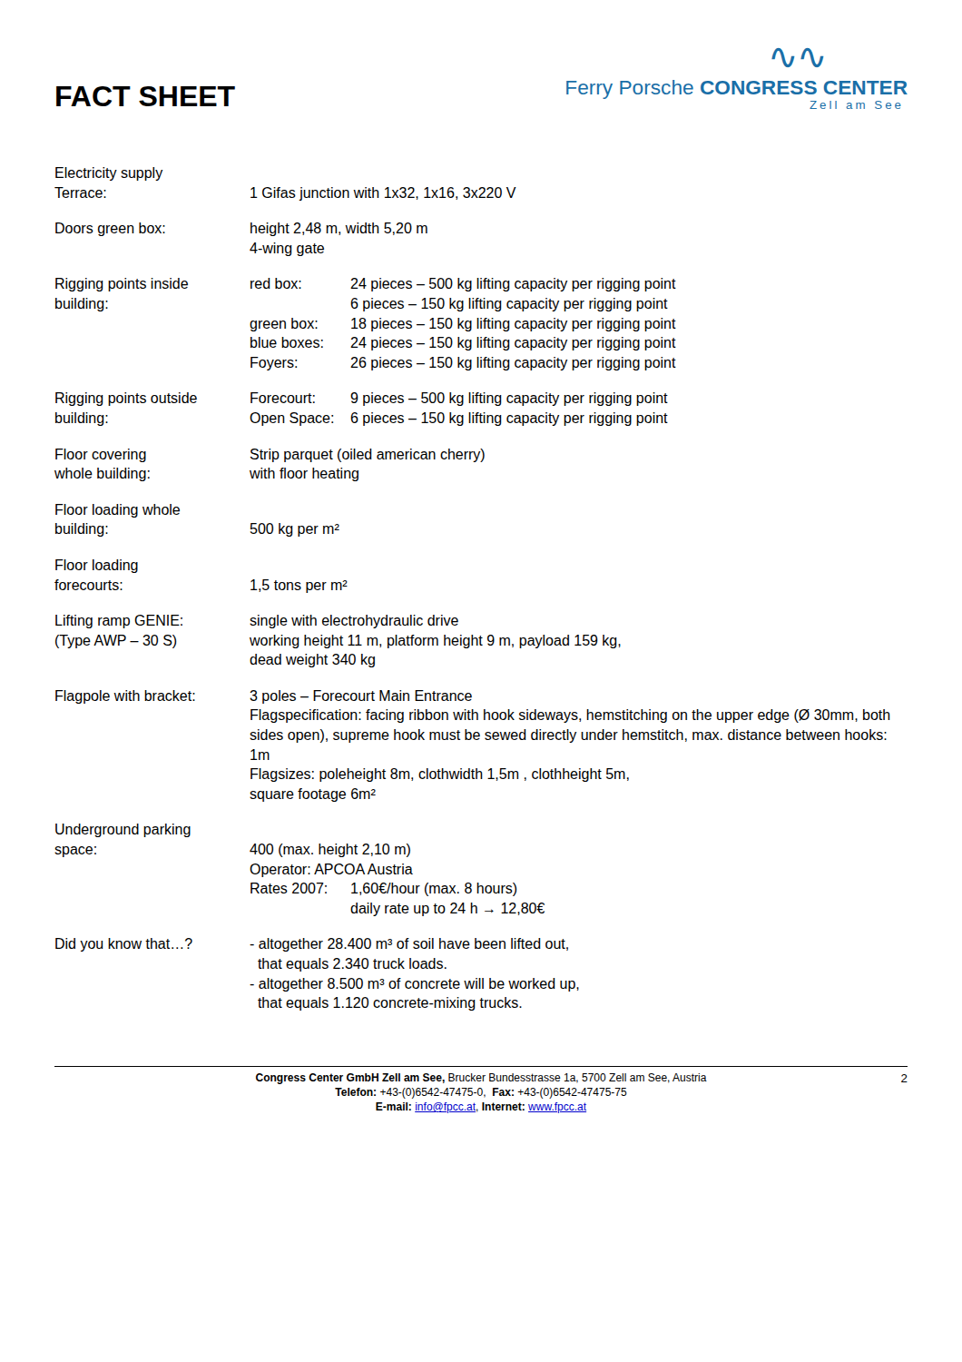FACT SHEET
∿∿
Ferry Porsche CONGRESS CENTER
Zell am See
| Electricity supply Terrace: | 1 Gifas junction with 1x32, 1x16, 3x220 V |
| Doors green box: | height 2,48 m, width 5,20 m 4-wing gate |
| Rigging points inside building: | / red box: / 24 pieces – 500 kg lifting capacity per rigging point / / / 6 pieces – 150 kg lifting capacity per rigging point / / green box: / 18 pieces – 150 kg lifting capacity per rigging point / / blue boxes: / 24 pieces – 150 kg lifting capacity per rigging point / / Foyers: / 26 pieces – 150 kg lifting capacity per rigging point / |
| Rigging points outside building: | / Forecourt: / 9 pieces – 500 kg lifting capacity per rigging point / / Open Space: / 6 pieces – 150 kg lifting capacity per rigging point / |
| Floor covering whole building: | Strip parquet (oiled american cherry) with floor heating |
| Floor loading whole building: | 500 kg per m² |
| Floor loading forecourts: | 1,5 tons per m² |
| Lifting ramp GENIE: (Type AWP – 30 S) | single with electrohydraulic drive working height 11 m, platform height 9 m, payload 159 kg, dead weight 340 kg |
| Flagpole with bracket: | 3 poles – Forecourt Main Entrance Flagspecification: facing ribbon with hook sideways, hemstitching on the upper edge (Ø 30mm, both sides open), supreme hook must be sewed directly under hemstitch, max. distance between hooks: 1m Flagsizes: poleheight 8m, clothwidth 1,5m , clothheight 5m, square footage 6m² |
| Underground parking space: | 400 (max. height 2,10 m) Operator: APCOA Austria / Rates 2007: / 1,60€/hour (max. 8 hours) / / / daily rate up to 24 h → 12,80€ / |
| Did you know that…? | - altogether 28.400 m³ of soil have been lifted out, that equals 2.340 truck loads. - altogether 8.500 m³ of concrete will be worked up, that equals 1.120 concrete-mixing trucks. |
2 Congress Center GmbH Zell am See, Brucker Bundesstrasse 1a, 5700 Zell am See, Austria
Telefon: +43-(0)6542-47475-0, Fax: +43-(0)6542-47475-75
E-mail: info@fpcc.at, Internet: www.fpcc.at